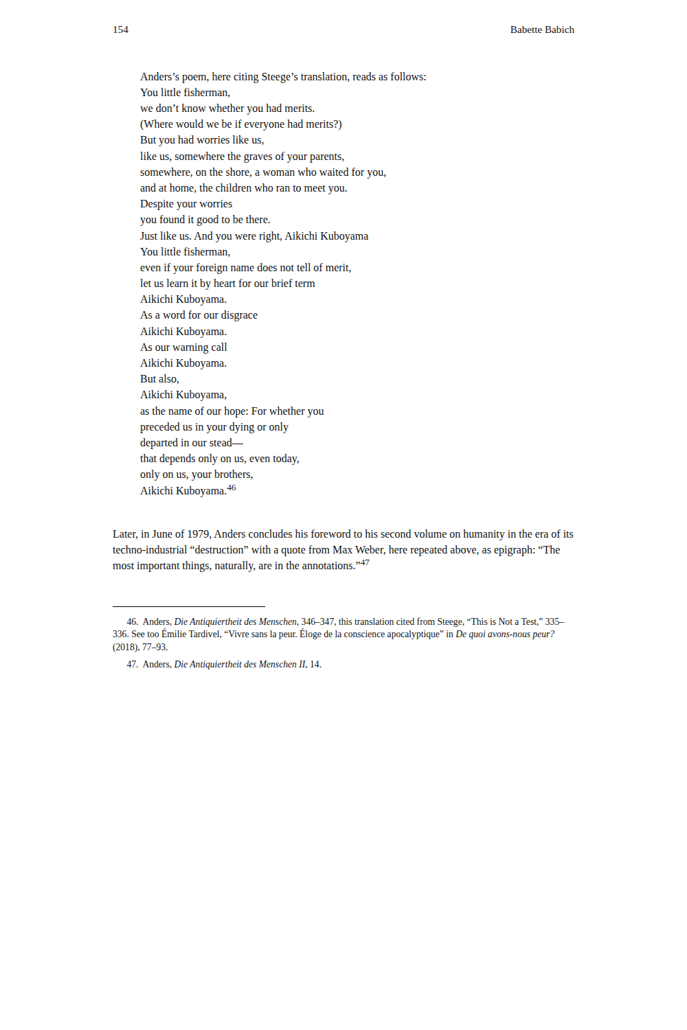154 Babette Babich
Anders’s poem, here citing Steege’s translation, reads as follows: You little fisherman, we don’t know whether you had merits. (Where would we be if everyone had merits?) But you had worries like us, like us, somewhere the graves of your parents, somewhere, on the shore, a woman who waited for you, and at home, the children who ran to meet you. Despite your worries you found it good to be there. Just like us. And you were right, Aikichi Kuboyama You little fisherman, even if your foreign name does not tell of merit, let us learn it by heart for our brief term Aikichi Kuboyama. As a word for our disgrace Aikichi Kuboyama. As our warning call Aikichi Kuboyama. But also, Aikichi Kuboyama, as the name of our hope: For whether you preceded us in your dying or only departed in our stead— that depends only on us, even today, only on us, your brothers, Aikichi Kuboyama.46
Later, in June of 1979, Anders concludes his foreword to his second volume on humanity in the era of its techno-industrial “destruction” with a quote from Max Weber, here repeated above, as epigraph: “The most important things, naturally, are in the annotations.”47
46. Anders, Die Antiquiertheit des Menschen, 346–347, this translation cited from Steege, “This is Not a Test,” 335–336. See too Émilie Tardivel, “Vivre sans la peur. Éloge de la conscience apocalyptique” in De quoi avons-nous peur? (2018), 77–93.
47. Anders, Die Antiquiertheit des Menschen II, 14.